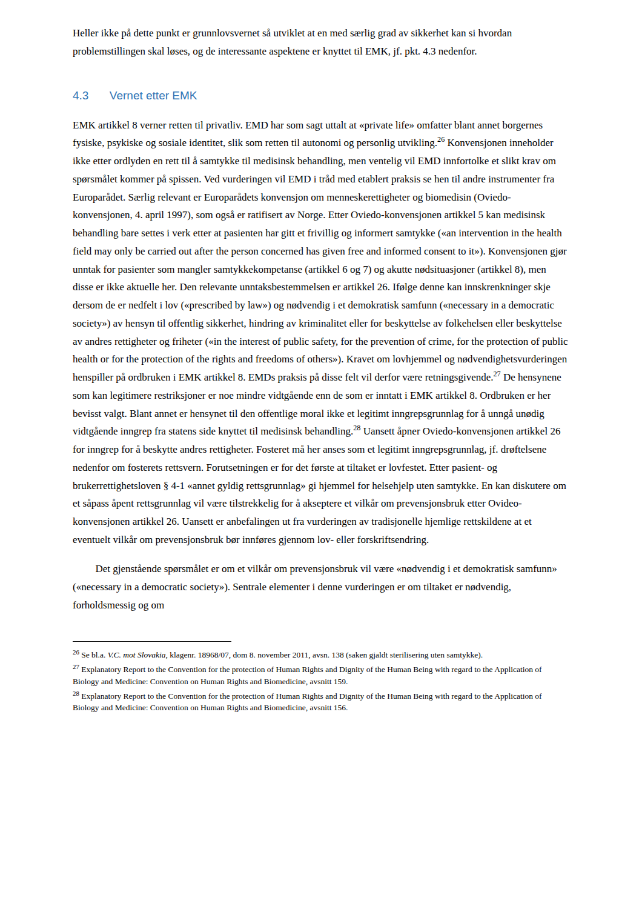Heller ikke på dette punkt er grunnlovsvernet så utviklet at en med særlig grad av sikkerhet kan si hvordan problemstillingen skal løses, og de interessante aspektene er knyttet til EMK, jf. pkt. 4.3 nedenfor.
4.3 Vernet etter EMK
EMK artikkel 8 verner retten til privatliv. EMD har som sagt uttalt at «private life» omfatter blant annet borgernes fysiske, psykiske og sosiale identitet, slik som retten til autonomi og personlig utvikling.26 Konvensjonen inneholder ikke etter ordlyden en rett til å samtykke til medisinsk behandling, men ventelig vil EMD innfortolke et slikt krav om spørsmålet kommer på spissen. Ved vurderingen vil EMD i tråd med etablert praksis se hen til andre instrumenter fra Europarådet. Særlig relevant er Europarådets konvensjon om menneskerettigheter og biomedisin (Oviedo-konvensjonen, 4. april 1997), som også er ratifisert av Norge. Etter Oviedo-konvensjonen artikkel 5 kan medisinsk behandling bare settes i verk etter at pasienten har gitt et frivillig og informert samtykke («an intervention in the health field may only be carried out after the person concerned has given free and informed consent to it»). Konvensjonen gjør unntak for pasienter som mangler samtykkekompetanse (artikkel 6 og 7) og akutte nødsituasjoner (artikkel 8), men disse er ikke aktuelle her. Den relevante unntaksbestemmelsen er artikkel 26. Ifølge denne kan innskrenkninger skje dersom de er nedfelt i lov («prescribed by law») og nødvendig i et demokratisk samfunn («necessary in a democratic society») av hensyn til offentlig sikkerhet, hindring av kriminalitet eller for beskyttelse av folkehelsen eller beskyttelse av andres rettigheter og friheter («in the interest of public safety, for the prevention of crime, for the protection of public health or for the protection of the rights and freedoms of others»). Kravet om lovhjemmel og nødvendighetsvurderingen henspiller på ordbruken i EMK artikkel 8. EMDs praksis på disse felt vil derfor være retningsgivende.27 De hensynene som kan legitimere restriksjoner er noe mindre vidtgående enn de som er inntatt i EMK artikkel 8. Ordbruken er her bevisst valgt. Blant annet er hensynet til den offentlige moral ikke et legitimt inngrepsgrunnlag for å unngå unødig vidtgående inngrep fra statens side knyttet til medisinsk behandling.28 Uansett åpner Oviedo-konvensjonen artikkel 26 for inngrep for å beskytte andres rettigheter. Fosteret må her anses som et legitimt inngrepsgrunnlag, jf. drøftelsene nedenfor om fosterets rettsvern. Forutsetningen er for det første at tiltaket er lovfestet. Etter pasient- og brukerrettighetsloven § 4-1 «annet gyldig rettsgrunnlag» gi hjemmel for helsehjelp uten samtykke. En kan diskutere om et såpass åpent rettsgrunnlag vil være tilstrekkelig for å akseptere et vilkår om prevensjonsbruk etter Ovideo-konvensjonen artikkel 26. Uansett er anbefalingen ut fra vurderingen av tradisjonelle hjemlige rettskildene at et eventuelt vilkår om prevensjonsbruk bør innføres gjennom lov- eller forskriftsendring.
Det gjenstående spørsmålet er om et vilkår om prevensjonsbruk vil være «nødvendig i et demokratisk samfunn» («necessary in a democratic society»). Sentrale elementer i denne vurderingen er om tiltaket er nødvendig, forholdsmessig og om
26 Se bl.a. V.C. mot Slovakia, klagenr. 18968/07, dom 8. november 2011, avsn. 138 (saken gjaldt sterilisering uten samtykke).
27 Explanatory Report to the Convention for the protection of Human Rights and Dignity of the Human Being with regard to the Application of Biology and Medicine: Convention on Human Rights and Biomedicine, avsnitt 159.
28 Explanatory Report to the Convention for the protection of Human Rights and Dignity of the Human Being with regard to the Application of Biology and Medicine: Convention on Human Rights and Biomedicine, avsnitt 156.